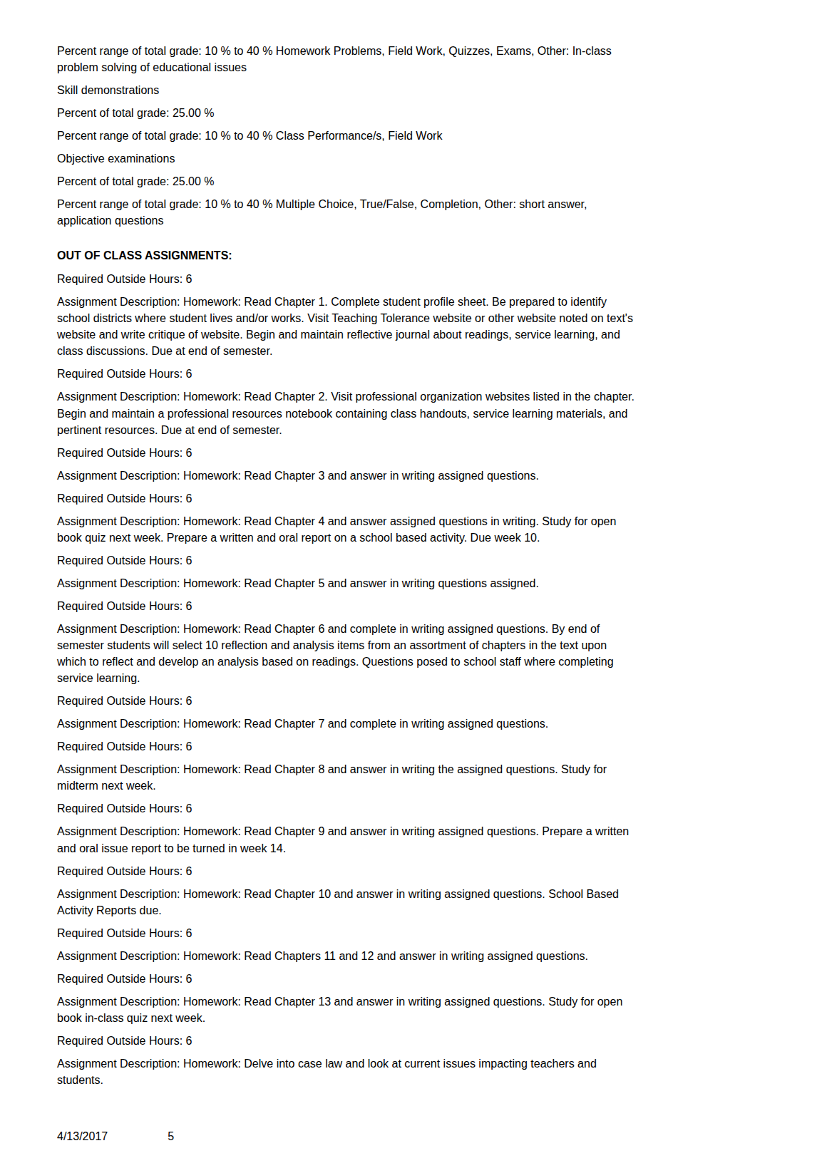Percent range of total grade: 10 % to 40 % Homework Problems, Field Work, Quizzes, Exams, Other: In-class problem solving of educational issues
Skill demonstrations
Percent of total grade: 25.00 %
Percent range of total grade: 10 % to 40 % Class Performance/s, Field Work
Objective examinations
Percent of total grade: 25.00 %
Percent range of total grade: 10 % to 40 % Multiple Choice, True/False, Completion, Other: short answer, application questions
OUT OF CLASS ASSIGNMENTS:
Required Outside Hours: 6
Assignment Description: Homework: Read Chapter 1. Complete student profile sheet. Be prepared to identify school districts where student lives and/or works. Visit Teaching Tolerance website or other website noted on text's website and write critique of website. Begin and maintain reflective journal about readings, service learning, and class discussions. Due at end of semester.
Required Outside Hours: 6
Assignment Description: Homework: Read Chapter 2. Visit professional organization websites listed in the chapter. Begin and maintain a professional resources notebook containing class handouts, service learning materials, and pertinent resources. Due at end of semester.
Required Outside Hours: 6
Assignment Description: Homework: Read Chapter 3 and answer in writing assigned questions.
Required Outside Hours: 6
Assignment Description: Homework: Read Chapter 4 and answer assigned questions in writing. Study for open book quiz next week. Prepare a written and oral report on a school based activity. Due week 10.
Required Outside Hours: 6
Assignment Description: Homework: Read Chapter 5 and answer in writing questions assigned.
Required Outside Hours: 6
Assignment Description: Homework: Read Chapter 6 and complete in writing assigned questions. By end of semester students will select 10 reflection and analysis items from an assortment of chapters in the text upon which to reflect and develop an analysis based on readings. Questions posed to school staff where completing service learning.
Required Outside Hours: 6
Assignment Description: Homework: Read Chapter 7 and complete in writing assigned questions.
Required Outside Hours: 6
Assignment Description: Homework: Read Chapter 8 and answer in writing the assigned questions. Study for midterm next week.
Required Outside Hours: 6
Assignment Description: Homework: Read Chapter 9 and answer in writing assigned questions. Prepare a written and oral issue report to be turned in week 14.
Required Outside Hours: 6
Assignment Description: Homework: Read Chapter 10 and answer in writing assigned questions. School Based Activity Reports due.
Required Outside Hours: 6
Assignment Description: Homework: Read Chapters 11 and 12 and answer in writing assigned questions.
Required Outside Hours: 6
Assignment Description: Homework: Read Chapter 13 and answer in writing assigned questions. Study for open book in-class quiz next week.
Required Outside Hours: 6
Assignment Description: Homework: Delve into case law and look at current issues impacting teachers and students.
4/13/2017 5